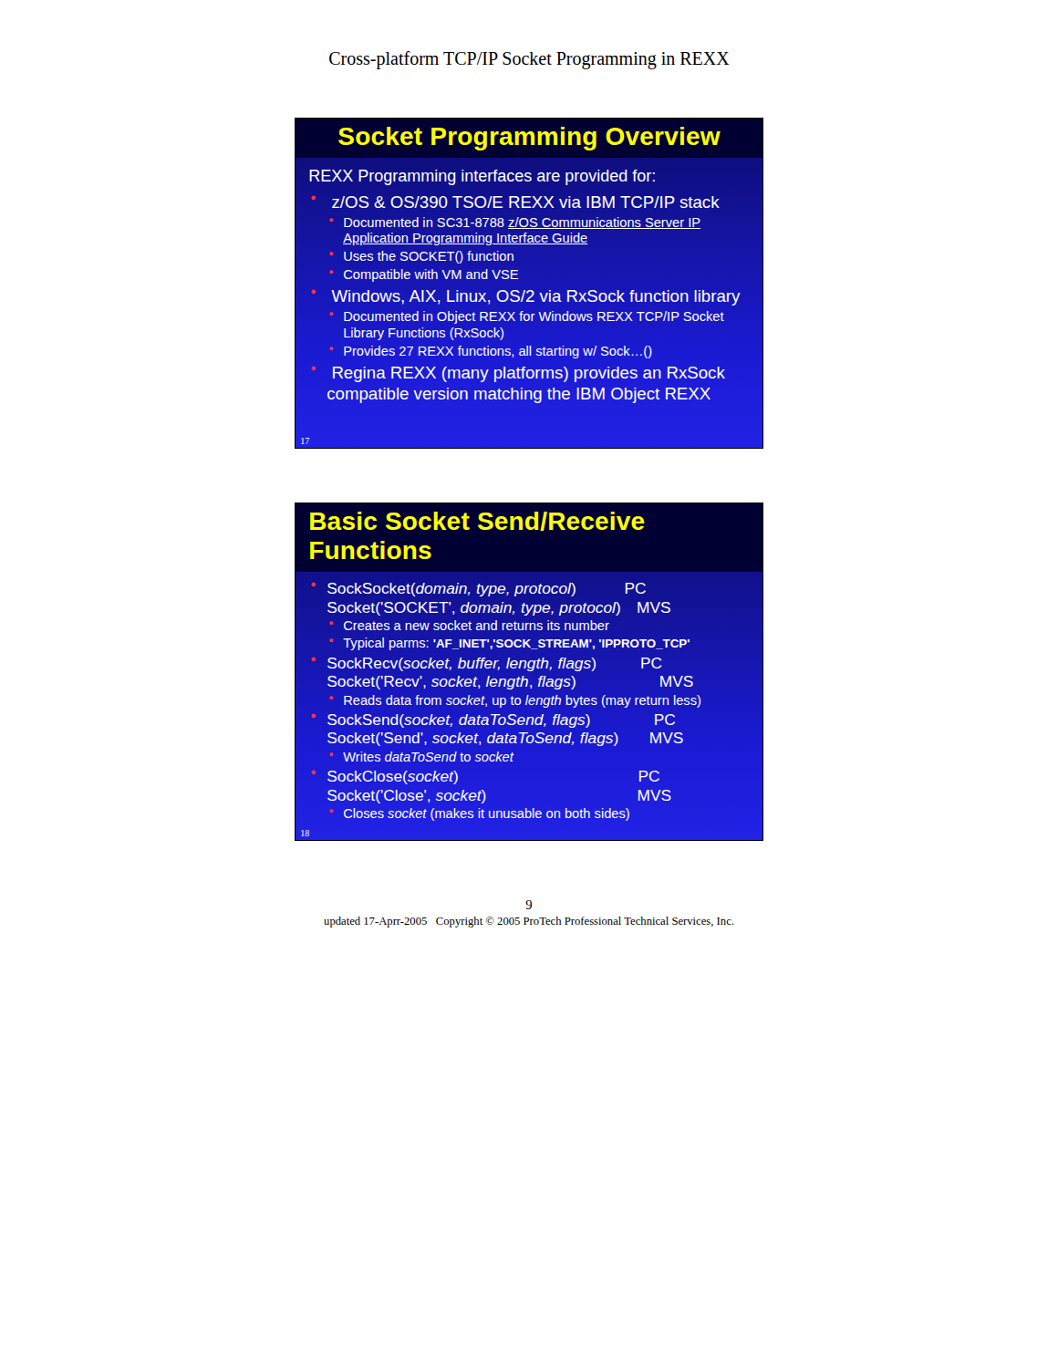Cross-platform TCP/IP Socket Programming in REXX
Socket Programming Overview
REXX Programming interfaces are provided for:
z/OS & OS/390 TSO/E REXX via IBM TCP/IP stack
Documented in SC31-8788 z/OS Communications Server IP Application Programming Interface Guide
Uses the SOCKET() function
Compatible with VM and VSE
Windows, AIX, Linux, OS/2 via RxSock function library
Documented in Object REXX for Windows REXX TCP/IP Socket Library Functions (RxSock)
Provides 27 REXX functions, all starting w/ Sock…()
Regina REXX (many platforms) provides an RxSock compatible version matching the IBM Object REXX
17
Basic Socket Send/Receive Functions
SockSocket(domain, type, protocol) PC
Socket('SOCKET', domain, type, protocol) MVS
Creates a new socket and returns its number
Typical parms: 'AF_INET','SOCK_STREAM', 'IPPROTO_TCP'
SockRecv(socket, buffer, length, flags) PC
Socket('Recv', socket, length, flags) MVS
Reads data from socket, up to length bytes (may return less)
SockSend(socket, dataToSend, flags) PC
Socket('Send', socket, dataToSend, flags) MVS
Writes dataToSend to socket
SockClose(socket) PC
Socket('Close', socket) MVS
Closes socket (makes it unusable on both sides)
18
9
updated 17-Aprr-2005 Copyright © 2005 ProTech Professional Technical Services, Inc.